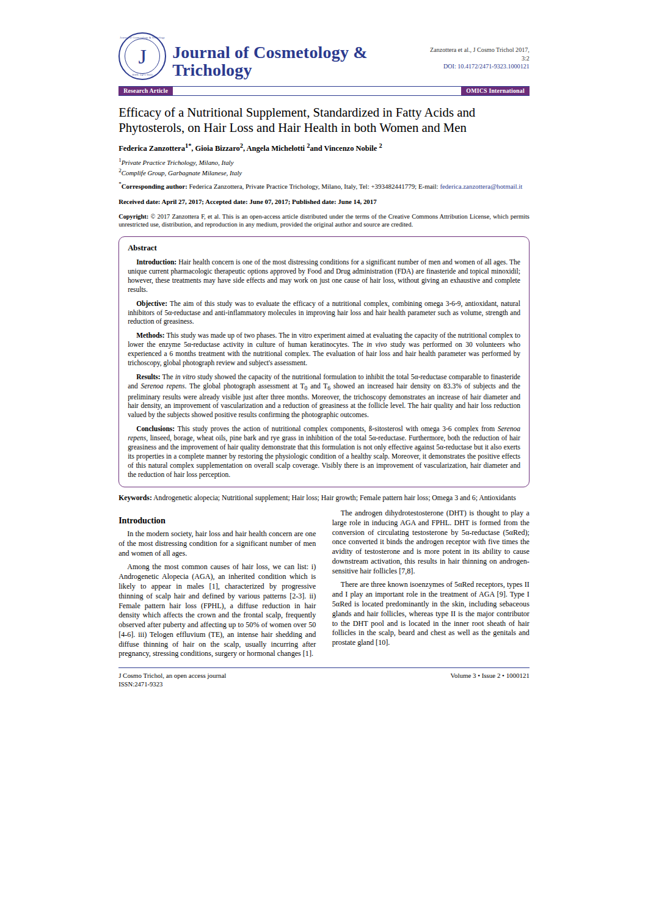Journal of Cosmetology & Trichology
J
ISSN: 2471-9323
Journal of Cosmetology & Trichology
Zanzottera et al., J Cosmo Trichol 2017, 3:2
DOI: 10.4172/2471-9323.1000121
Research Article
OMICS International
Efficacy of a Nutritional Supplement, Standardized in Fatty Acids and Phytosterols, on Hair Loss and Hair Health in both Women and Men
Federica Zanzottera1*, Gioia Bizzaro2, Angela Michelotti 2and Vincenzo Nobile 2
1Private Practice Trichology, Milano, Italy
2Complife Group, Garbagnate Milanese, Italy
*Corresponding author: Federica Zanzottera, Private Practice Trichology, Milano, Italy, Tel: +393482441779; E-mail: federica.zanzottera@hotmail.it
Received date: April 27, 2017; Accepted date: June 07, 2017; Published date: June 14, 2017
Copyright: © 2017 Zanzottera F, et al. This is an open-access article distributed under the terms of the Creative Commons Attribution License, which permits unrestricted use, distribution, and reproduction in any medium, provided the original author and source are credited.
Abstract
Introduction: Hair health concern is one of the most distressing conditions for a significant number of men and women of all ages. The unique current pharmacologic therapeutic options approved by Food and Drug administration (FDA) are finasteride and topical minoxidil; however, these treatments may have side effects and may work on just one cause of hair loss, without giving an exhaustive and complete results.
Objective: The aim of this study was to evaluate the efficacy of a nutritional complex, combining omega 3-6-9, antioxidant, natural inhibitors of 5α-reductase and anti-inflammatory molecules in improving hair loss and hair health parameter such as volume, strength and reduction of greasiness.
Methods: This study was made up of two phases. The in vitro experiment aimed at evaluating the capacity of the nutritional complex to lower the enzyme 5α-reductase activity in culture of human keratinocytes. The in vivo study was performed on 30 volunteers who experienced a 6 months treatment with the nutritional complex. The evaluation of hair loss and hair health parameter was performed by trichoscopy, global photograph review and subject's assessment.
Results: The in vitro study showed the capacity of the nutritional formulation to inhibit the total 5α-reductase comparable to finasteride and Serenoa repens. The global photograph assessment at T0 and T6 showed an increased hair density on 83.3% of subjects and the preliminary results were already visible just after three months. Moreover, the trichoscopy demonstrates an increase of hair diameter and hair density, an improvement of vascularization and a reduction of greasiness at the follicle level. The hair quality and hair loss reduction valued by the subjects showed positive results confirming the photographic outcomes.
Conclusions: This study proves the action of nutritional complex components, ß-sitosterosl with omega 3-6 complex from Serenoa repens, linseed, borage, wheat oils, pine bark and rye grass in inhibition of the total 5α-reductase. Furthermore, both the reduction of hair greasiness and the improvement of hair quality demonstrate that this formulation is not only effective against 5α-reductase but it also exerts its properties in a complete manner by restoring the physiologic condition of a healthy scalp. Moreover, it demonstrates the positive effects of this natural complex supplementation on overall scalp coverage. Visibly there is an improvement of vascularization, hair diameter and the reduction of hair loss perception.
Keywords: Androgenetic alopecia; Nutritional supplement; Hair loss; Hair growth; Female pattern hair loss; Omega 3 and 6; Antioxidants
Introduction
In the modern society, hair loss and hair health concern are one of the most distressing condition for a significant number of men and women of all ages.
Among the most common causes of hair loss, we can list: i) Androgenetic Alopecia (AGA), an inherited condition which is likely to appear in males [1], characterized by progressive thinning of scalp hair and defined by various patterns [2-3]. ii) Female pattern hair loss (FPHL), a diffuse reduction in hair density which affects the crown and the frontal scalp, frequently observed after puberty and affecting up to 50% of women over 50 [4-6]. iii) Telogen effluvium (TE), an intense hair shedding and diffuse thinning of hair on the scalp, usually incurring after pregnancy, stressing conditions, surgery or hormonal changes [1].
The androgen dihydrotestosterone (DHT) is thought to play a large role in inducing AGA and FPHL. DHT is formed from the conversion of circulating testosterone by 5α-reductase (5αRed); once converted it binds the androgen receptor with five times the avidity of testosterone and is more potent in its ability to cause downstream activation, this results in hair thinning on androgen-sensitive hair follicles [7,8].
There are three known isoenzymes of 5αRed receptors, types II and I play an important role in the treatment of AGA [9]. Type I 5αRed is located predominantly in the skin, including sebaceous glands and hair follicles, whereas type II is the major contributor to the DHT pool and is located in the inner root sheath of hair follicles in the scalp, beard and chest as well as the genitals and prostate gland [10].
J Cosmo Trichol, an open access journal
ISSN:2471-9323
Volume 3 • Issue 2 • 1000121